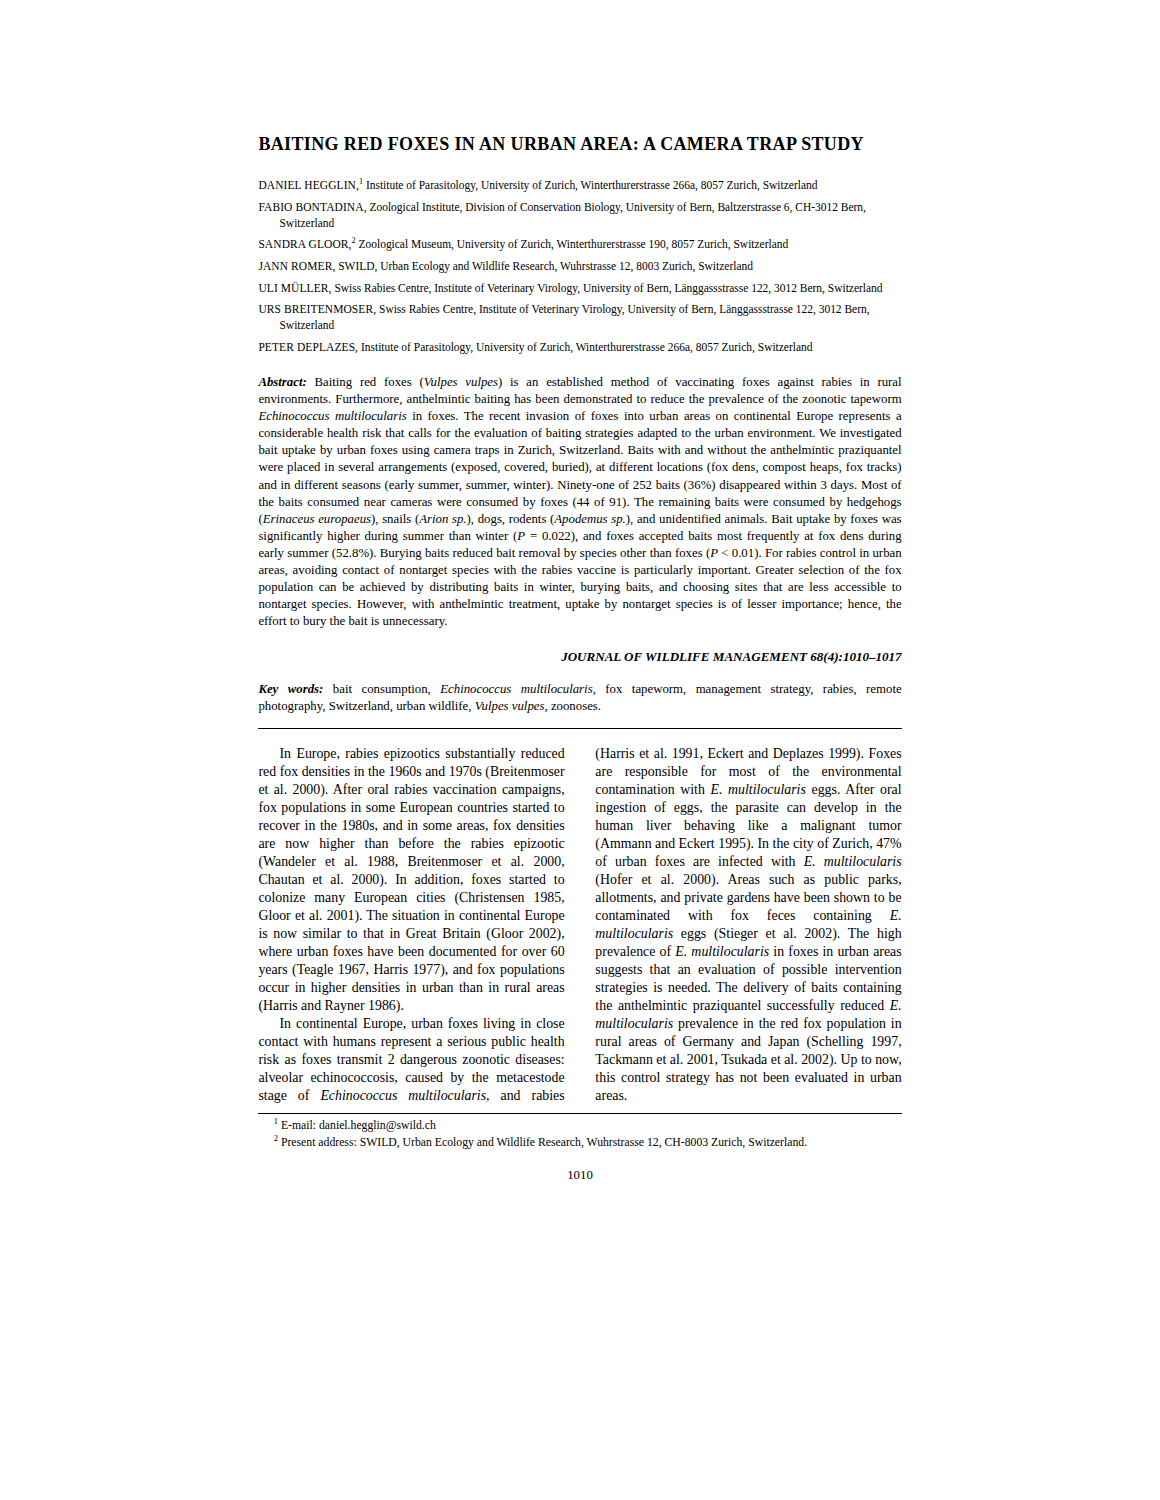BAITING RED FOXES IN AN URBAN AREA: A CAMERA TRAP STUDY
DANIEL HEGGLIN,1 Institute of Parasitology, University of Zurich, Winterthurerstrasse 266a, 8057 Zurich, Switzerland
FABIO BONTADINA, Zoological Institute, Division of Conservation Biology, University of Bern, Baltzerstrasse 6, CH-3012 Bern, Switzerland
SANDRA GLOOR,2 Zoological Museum, University of Zurich, Winterthurerstrasse 190, 8057 Zurich, Switzerland
JANN ROMER, SWILD, Urban Ecology and Wildlife Research, Wuhrstrasse 12, 8003 Zurich, Switzerland
ULI MÜLLER, Swiss Rabies Centre, Institute of Veterinary Virology, University of Bern, Länggassstrasse 122, 3012 Bern, Switzerland
URS BREITENMOSER, Swiss Rabies Centre, Institute of Veterinary Virology, University of Bern, Länggassstrasse 122, 3012 Bern, Switzerland
PETER DEPLAZES, Institute of Parasitology, University of Zurich, Winterthurerstrasse 266a, 8057 Zurich, Switzerland
Abstract: Baiting red foxes (Vulpes vulpes) is an established method of vaccinating foxes against rabies in rural environments. Furthermore, anthelmintic baiting has been demonstrated to reduce the prevalence of the zoonotic tapeworm Echinococcus multilocularis in foxes. The recent invasion of foxes into urban areas on continental Europe represents a considerable health risk that calls for the evaluation of baiting strategies adapted to the urban environment. We investigated bait uptake by urban foxes using camera traps in Zurich, Switzerland. Baits with and without the anthelmintic praziquantel were placed in several arrangements (exposed, covered, buried), at different locations (fox dens, compost heaps, fox tracks) and in different seasons (early summer, summer, winter). Ninety-one of 252 baits (36%) disappeared within 3 days. Most of the baits consumed near cameras were consumed by foxes (44 of 91). The remaining baits were consumed by hedgehogs (Erinaceus europaeus), snails (Arion sp.), dogs, rodents (Apodemus sp.), and unidentified animals. Bait uptake by foxes was significantly higher during summer than winter (P = 0.022), and foxes accepted baits most frequently at fox dens during early summer (52.8%). Burying baits reduced bait removal by species other than foxes (P < 0.01). For rabies control in urban areas, avoiding contact of nontarget species with the rabies vaccine is particularly important. Greater selection of the fox population can be achieved by distributing baits in winter, burying baits, and choosing sites that are less accessible to nontarget species. However, with anthelmintic treatment, uptake by nontarget species is of lesser importance; hence, the effort to bury the bait is unnecessary.
JOURNAL OF WILDLIFE MANAGEMENT 68(4):1010–1017
Key words: bait consumption, Echinococcus multilocularis, fox tapeworm, management strategy, rabies, remote photography, Switzerland, urban wildlife, Vulpes vulpes, zoonoses.
In Europe, rabies epizootics substantially reduced red fox densities in the 1960s and 1970s (Breitenmoser et al. 2000). After oral rabies vaccination campaigns, fox populations in some European countries started to recover in the 1980s, and in some areas, fox densities are now higher than before the rabies epizootic (Wandeler et al. 1988, Breitenmoser et al. 2000, Chautan et al. 2000). In addition, foxes started to colonize many European cities (Christensen 1985, Gloor et al. 2001). The situation in continental Europe is now similar to that in Great Britain (Gloor 2002), where urban foxes have been documented for over 60 years (Teagle 1967, Harris 1977), and fox populations occur in higher densities in urban than in rural areas (Harris and Rayner 1986).
In continental Europe, urban foxes living in close contact with humans represent a serious public health risk as foxes transmit 2 dangerous zoonotic diseases: alveolar echinococcosis, caused by the metacestode stage of Echinococcus multilocularis, and rabies (Harris et al. 1991, Eckert and Deplazes 1999). Foxes are responsible for most of the environmental contamination with E. multilocularis eggs. After oral ingestion of eggs, the parasite can develop in the human liver behaving like a malignant tumor (Ammann and Eckert 1995). In the city of Zurich, 47% of urban foxes are infected with E. multilocularis (Hofer et al. 2000). Areas such as public parks, allotments, and private gardens have been shown to be contaminated with fox feces containing E. multilocularis eggs (Stieger et al. 2002). The high prevalence of E. multilocularis in foxes in urban areas suggests that an evaluation of possible intervention strategies is needed. The delivery of baits containing the anthelmintic praziquantel successfully reduced E. multilocularis prevalence in the red fox population in rural areas of Germany and Japan (Schelling 1997, Tackmann et al. 2001, Tsukada et al. 2002). Up to now, this control strategy has not been evaluated in urban areas.
1 E-mail: daniel.hegglin@swild.ch
2 Present address: SWILD, Urban Ecology and Wildlife Research, Wuhrstrasse 12, CH-8003 Zurich, Switzerland.
1010